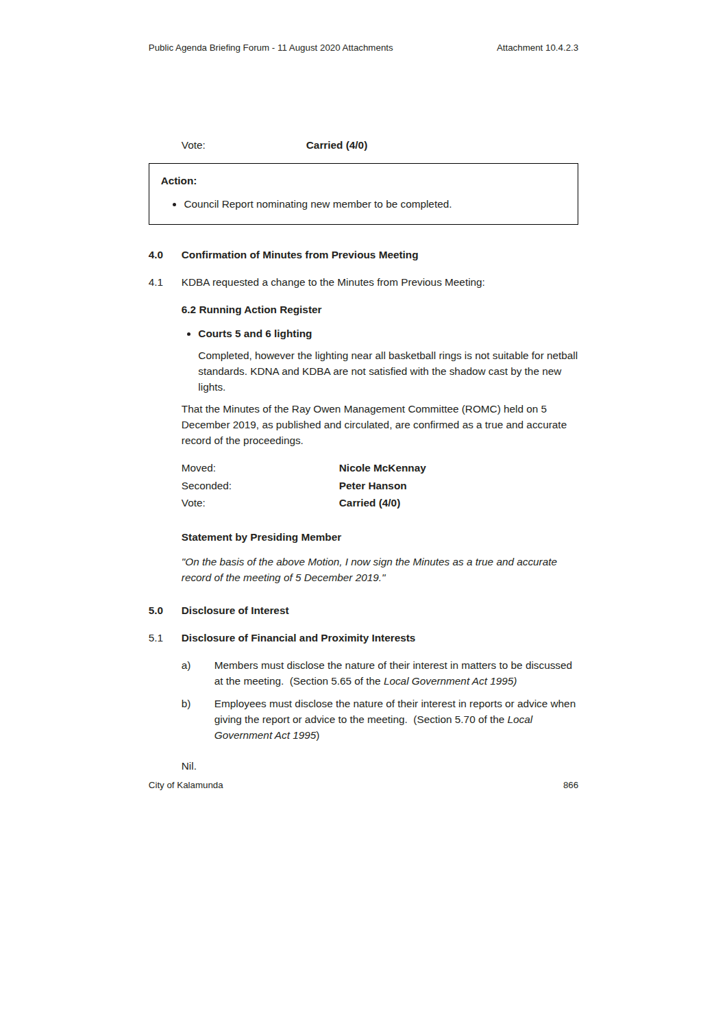Public Agenda Briefing Forum - 11 August 2020 Attachments
Attachment 10.4.2.3
Vote: Carried (4/0)
Action:
Council Report nominating new member to be completed.
4.0 Confirmation of Minutes from Previous Meeting
4.1 KDBA requested a change to the Minutes from Previous Meeting:
6.2 Running Action Register
Courts 5 and 6 lighting Completed, however the lighting near all basketball rings is not suitable for netball standards. KDNA and KDBA are not satisfied with the shadow cast by the new lights.
That the Minutes of the Ray Owen Management Committee (ROMC) held on 5 December 2019, as published and circulated, are confirmed as a true and accurate record of the proceedings.
| Moved: | Nicole McKennay |
| Seconded: | Peter Hanson |
| Vote: | Carried (4/0) |
Statement by Presiding Member
"On the basis of the above Motion, I now sign the Minutes as a true and accurate record of the meeting of 5 December 2019."
5.0 Disclosure of Interest
5.1 Disclosure of Financial and Proximity Interests
a) Members must disclose the nature of their interest in matters to be discussed at the meeting. (Section 5.65 of the Local Government Act 1995)
b) Employees must disclose the nature of their interest in reports or advice when giving the report or advice to the meeting. (Section 5.70 of the Local Government Act 1995)
Nil.
City of Kalamunda
866